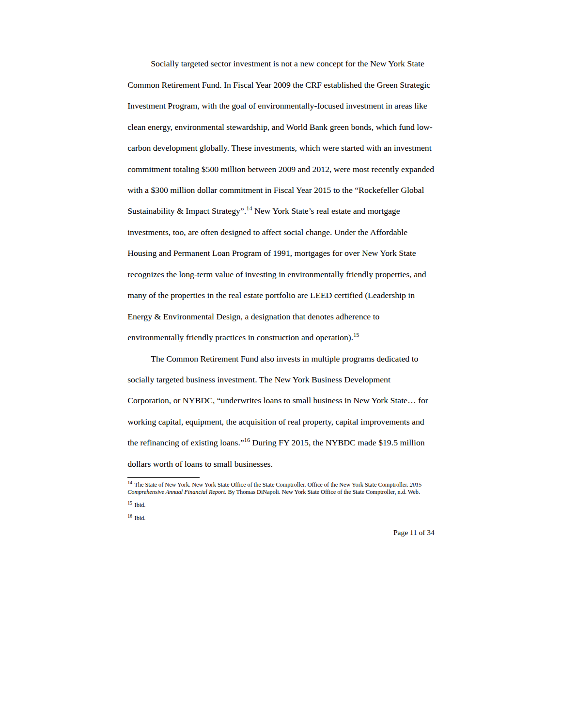Socially targeted sector investment is not a new concept for the New York State Common Retirement Fund. In Fiscal Year 2009 the CRF established the Green Strategic Investment Program, with the goal of environmentally-focused investment in areas like clean energy, environmental stewardship, and World Bank green bonds, which fund low-carbon development globally. These investments, which were started with an investment commitment totaling $500 million between 2009 and 2012, were most recently expanded with a $300 million dollar commitment in Fiscal Year 2015 to the “Rockefeller Global Sustainability & Impact Strategy”.14 New York State’s real estate and mortgage investments, too, are often designed to affect social change. Under the Affordable Housing and Permanent Loan Program of 1991, mortgages for over New York State recognizes the long-term value of investing in environmentally friendly properties, and many of the properties in the real estate portfolio are LEED certified (Leadership in Energy & Environmental Design, a designation that denotes adherence to environmentally friendly practices in construction and operation).15
The Common Retirement Fund also invests in multiple programs dedicated to socially targeted business investment. The New York Business Development Corporation, or NYBDC, “underwrites loans to small business in New York State… for working capital, equipment, the acquisition of real property, capital improvements and the refinancing of existing loans.”16 During FY 2015, the NYBDC made $19.5 million dollars worth of loans to small businesses.
14 The State of New York. New York State Office of the State Comptroller. Office of the New York State Comptroller. 2015 Comprehensive Annual Financial Report. By Thomas DiNapoli. New York State Office of the State Comptroller, n.d. Web.
15 Ibid.
16 Ibid.
Page 11 of 34